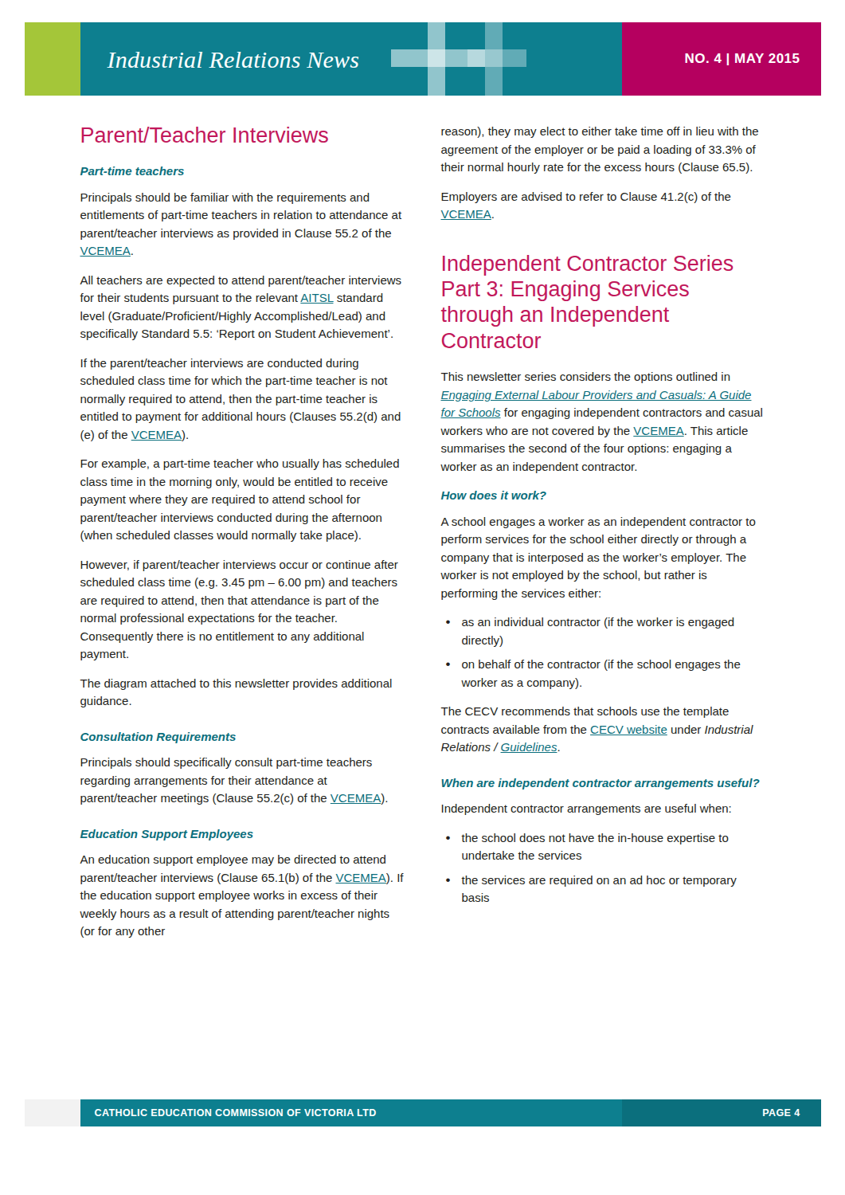Industrial Relations News
NO. 4 | MAY 2015
Parent/Teacher Interviews
Part-time teachers
Principals should be familiar with the requirements and entitlements of part-time teachers in relation to attendance at parent/teacher interviews as provided in Clause 55.2 of the VCEMEA.
All teachers are expected to attend parent/teacher interviews for their students pursuant to the relevant AITSL standard level (Graduate/Proficient/Highly Accomplished/Lead) and specifically Standard 5.5: ‘Report on Student Achievement’.
If the parent/teacher interviews are conducted during scheduled class time for which the part-time teacher is not normally required to attend, then the part-time teacher is entitled to payment for additional hours (Clauses 55.2(d) and (e) of the VCEMEA).
For example, a part-time teacher who usually has scheduled class time in the morning only, would be entitled to receive payment where they are required to attend school for parent/teacher interviews conducted during the afternoon (when scheduled classes would normally take place).
However, if parent/teacher interviews occur or continue after scheduled class time (e.g. 3.45 pm – 6.00 pm) and teachers are required to attend, then that attendance is part of the normal professional expectations for the teacher. Consequently there is no entitlement to any additional payment.
The diagram attached to this newsletter provides additional guidance.
Consultation Requirements
Principals should specifically consult part-time teachers regarding arrangements for their attendance at parent/teacher meetings (Clause 55.2(c) of the VCEMEA).
Education Support Employees
An education support employee may be directed to attend parent/teacher interviews (Clause 65.1(b) of the VCEMEA). If the education support employee works in excess of their weekly hours as a result of attending parent/teacher nights (or for any other
reason), they may elect to either take time off in lieu with the agreement of the employer or be paid a loading of 33.3% of their normal hourly rate for the excess hours (Clause 65.5).
Employers are advised to refer to Clause 41.2(c) of the VCEMEA.
Independent Contractor Series Part 3: Engaging Services through an Independent Contractor
This newsletter series considers the options outlined in Engaging External Labour Providers and Casuals: A Guide for Schools for engaging independent contractors and casual workers who are not covered by the VCEMEA. This article summarises the second of the four options: engaging a worker as an independent contractor.
How does it work?
A school engages a worker as an independent contractor to perform services for the school either directly or through a company that is interposed as the worker’s employer. The worker is not employed by the school, but rather is performing the services either:
as an individual contractor (if the worker is engaged directly)
on behalf of the contractor (if the school engages the worker as a company).
The CECV recommends that schools use the template contracts available from the CECV website under Industrial Relations / Guidelines.
When are independent contractor arrangements useful?
Independent contractor arrangements are useful when:
the school does not have the in-house expertise to undertake the services
the services are required on an ad hoc or temporary basis
CATHOLIC EDUCATION COMMISSION OF VICTORIA LTD
PAGE 4